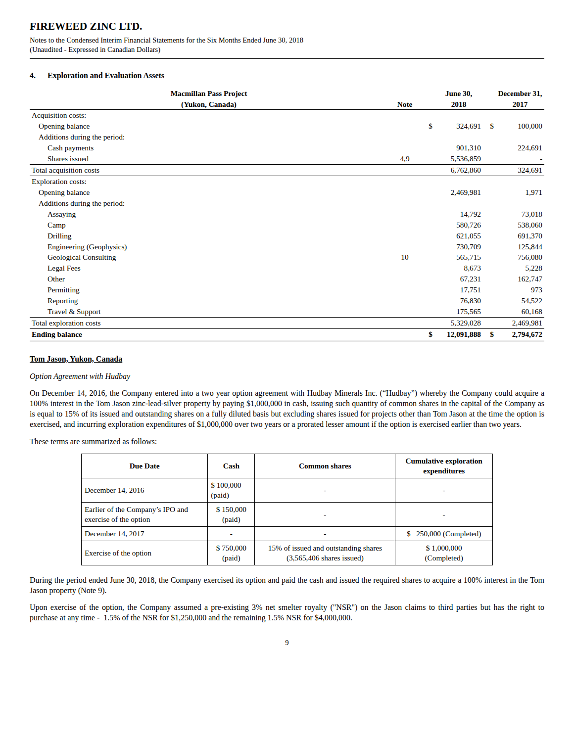FIREWEED ZINC LTD.
Notes to the Condensed Interim Financial Statements for the Six Months Ended June 30, 2018
(Unaudited - Expressed in Canadian Dollars)
4. Exploration and Evaluation Assets
| Macmillan Pass Project | | | June 30, | | December 31, |
| --- | --- | --- | --- | --- | --- |
| (Yukon, Canada) | Note | | 2018 | | 2017 |
| Acquisition costs: | | | | | |
| Opening balance | | $ | 324,691 | $ | 100,000 |
| Additions during the period: | | | | | |
| Cash payments | | | 901,310 | | 224,691 |
| Shares issued | 4,9 | | 5,536,859 | | - |
| Total acquisition costs | | | 6,762,860 | | 324,691 |
| Exploration costs: | | | | | |
| Opening balance | | | 2,469,981 | | 1,971 |
| Additions during the period: | | | | | |
| Assaying | | | 14,792 | | 73,018 |
| Camp | | | 580,726 | | 538,060 |
| Drilling | | | 621,055 | | 691,370 |
| Engineering (Geophysics) | | | 730,709 | | 125,844 |
| Geological Consulting | 10 | | 565,715 | | 756,080 |
| Legal Fees | | | 8,673 | | 5,228 |
| Other | | | 67,231 | | 162,747 |
| Permitting | | | 17,751 | | 973 |
| Reporting | | | 76,830 | | 54,522 |
| Travel & Support | | | 175,565 | | 60,168 |
| Total exploration costs | | | 5,329,028 | | 2,469,981 |
| Ending balance | | $ | 12,091,888 | $ | 2,794,672 |
Tom Jason, Yukon, Canada
Option Agreement with Hudbay
On December 14, 2016, the Company entered into a two year option agreement with Hudbay Minerals Inc. (“Hudbay”) whereby the Company could acquire a 100% interest in the Tom Jason zinc-lead-silver property by paying $1,000,000 in cash, issuing such quantity of common shares in the capital of the Company as is equal to 15% of its issued and outstanding shares on a fully diluted basis but excluding shares issued for projects other than Tom Jason at the time the option is exercised, and incurring exploration expenditures of $1,000,000 over two years or a prorated lesser amount if the option is exercised earlier than two years.
These terms are summarized as follows:
| Due Date | Cash | Common shares | Cumulative exploration expenditures |
| --- | --- | --- | --- |
| December 14, 2016 | $ 100,000 (paid) | - | - |
| Earlier of the Company’s IPO and exercise of the option | $ 150,000 (paid) | - | - |
| December 14, 2017 | - | - | $ 250,000 (Completed) |
| Exercise of the option | $ 750,000 (paid) | 15% of issued and outstanding shares (3,565,406 shares issued) | $ 1,000,000 (Completed) |
During the period ended June 30, 2018, the Company exercised its option and paid the cash and issued the required shares to acquire a 100% interest in the Tom Jason property (Note 9).
Upon exercise of the option, the Company assumed a pre-existing 3% net smelter royalty ("NSR") on the Jason claims to third parties but has the right to purchase at any time - 1.5% of the NSR for $1,250,000 and the remaining 1.5% NSR for $4,000,000.
9